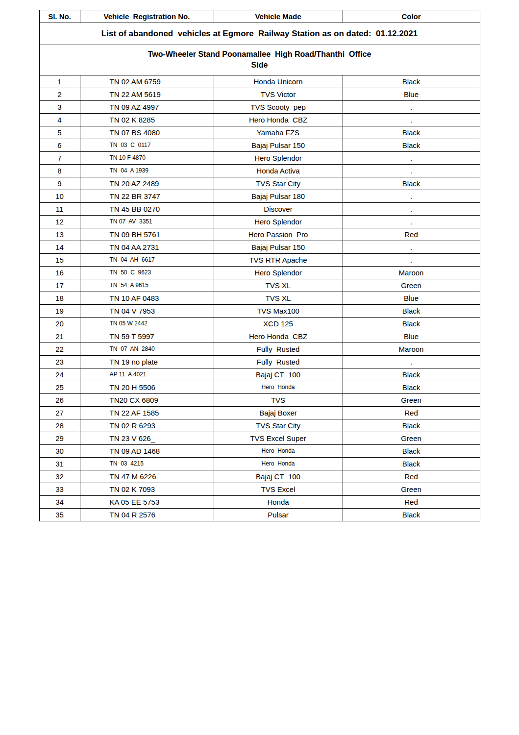| List of abandoned vehicles at Egmore Railway Station as on dated: 01.12.2021 |
| Two-Wheeler Stand Poonamallee High Road/Thanthi Office Side |
| Sl. No. | Vehicle Registration No. | Vehicle Made | Color |
| 1 | TN 02 AM 6759 | Honda Unicorn | Black |
| 2 | TN 22 AM 5619 | TVS Victor | Blue |
| 3 | TN 09 AZ 4997 | TVS Scooty pep | . |
| 4 | TN 02 K 8285 | Hero Honda CBZ | . |
| 5 | TN 07 BS 4080 | Yamaha FZS | Black |
| 6 | TN 03 C 0117 | Bajaj Pulsar 150 | Black |
| 7 | TN 10 F 4870 | Hero Splendor | . |
| 8 | TN 04 A 1939 | Honda Activa | . |
| 9 | TN 20 AZ 2489 | TVS Star City | Black |
| 10 | TN 22 BR 3747 | Bajaj Pulsar 180 | . |
| 11 | TN 45 BB 0270 | Discover | . |
| 12 | TN 07 AV 3351 | Hero Splendor | . |
| 13 | TN 09 BH 5761 | Hero Passion Pro | Red |
| 14 | TN 04 AA 2731 | Bajaj Pulsar 150 | . |
| 15 | TN 04 AH 6617 | TVS RTR Apache | . |
| 16 | TN 50 C 9623 | Hero Splendor | Maroon |
| 17 | TN 54 A 9615 | TVS XL | Green |
| 18 | TN 10 AF 0483 | TVS XL | Blue |
| 19 | TN 04 V 7953 | TVS Max100 | Black |
| 20 | TN 05 W 2442 | XCD 125 | Black |
| 21 | TN 59 T 5997 | Hero Honda CBZ | Blue |
| 22 | TN 07 AN 2840 | Fully Rusted | Maroon |
| 23 | TN 19 no plate | Fully Rusted | . |
| 24 | AP 11 A 4021 | Bajaj CT 100 | Black |
| 25 | TN 20 H 5506 | Hero Honda | Black |
| 26 | TN20 CX 6809 | TVS | Green |
| 27 | TN 22 AF 1585 | Bajaj Boxer | Red |
| 28 | TN 02 R 6293 | TVS Star City | Black |
| 29 | TN 23 V 626_ | TVS Excel Super | Green |
| 30 | TN 09 AD 1468 | Hero Honda | Black |
| 31 | TN 03 4215 | Hero Honda | Black |
| 32 | TN 47 M 6226 | Bajaj CT 100 | Red |
| 33 | TN 02 K 7093 | TVS Excel | Green |
| 34 | KA 05 EE 5753 | Honda | Red |
| 35 | TN 04 R 2576 | Pulsar | Black |